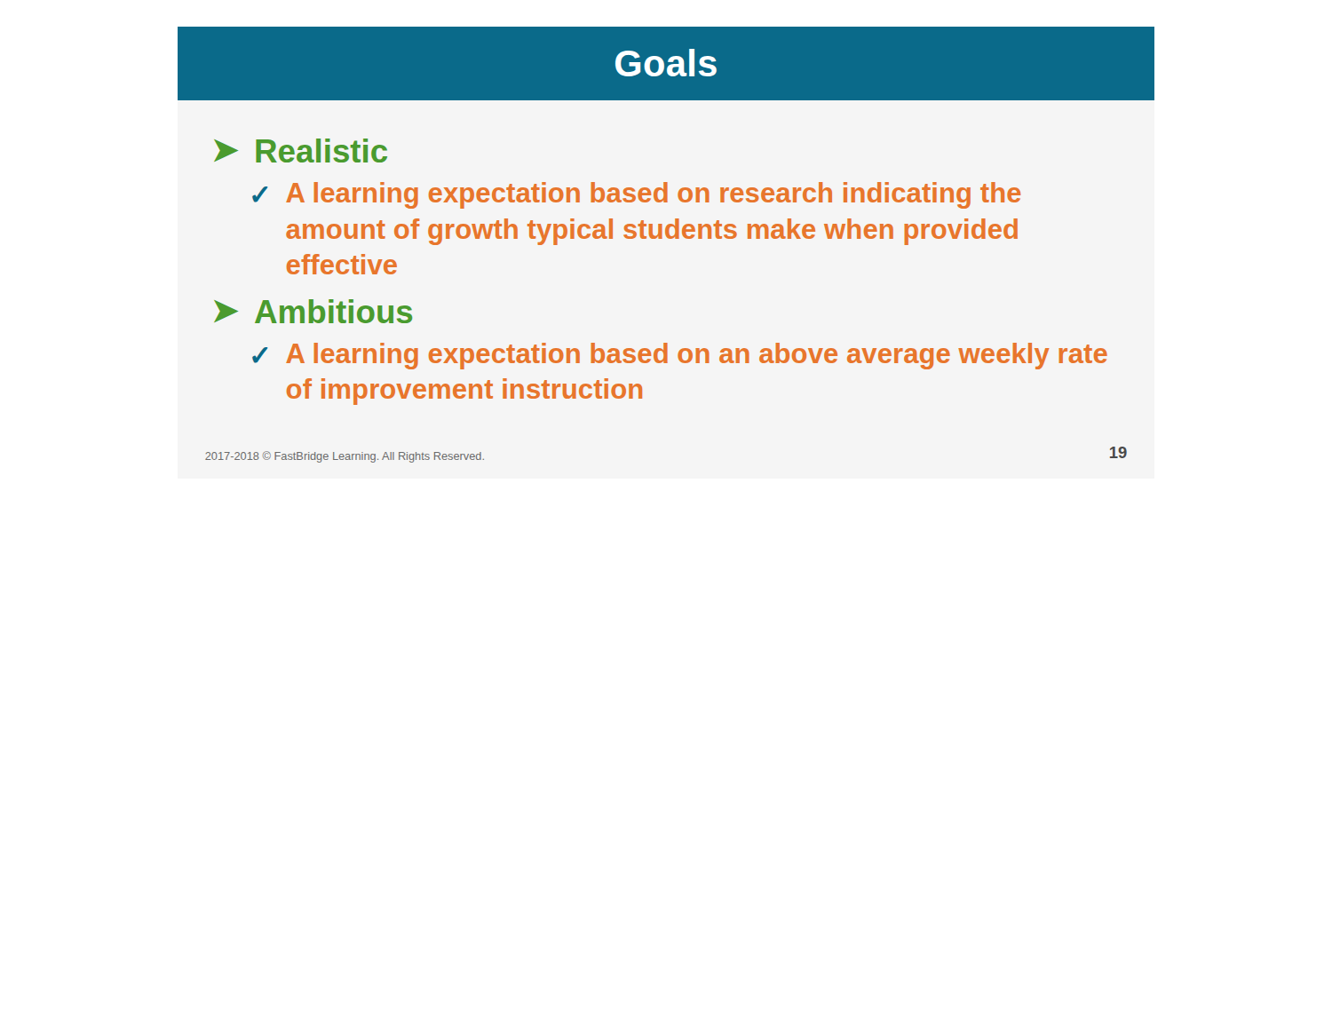Goals
➤Realistic
✓A learning expectation based on research indicating the amount of growth typical students make when provided effective
➤Ambitious
✓A learning expectation based on an above average weekly rate of improvement instruction
2017-2018 © FastBridge Learning. All Rights Reserved. 19